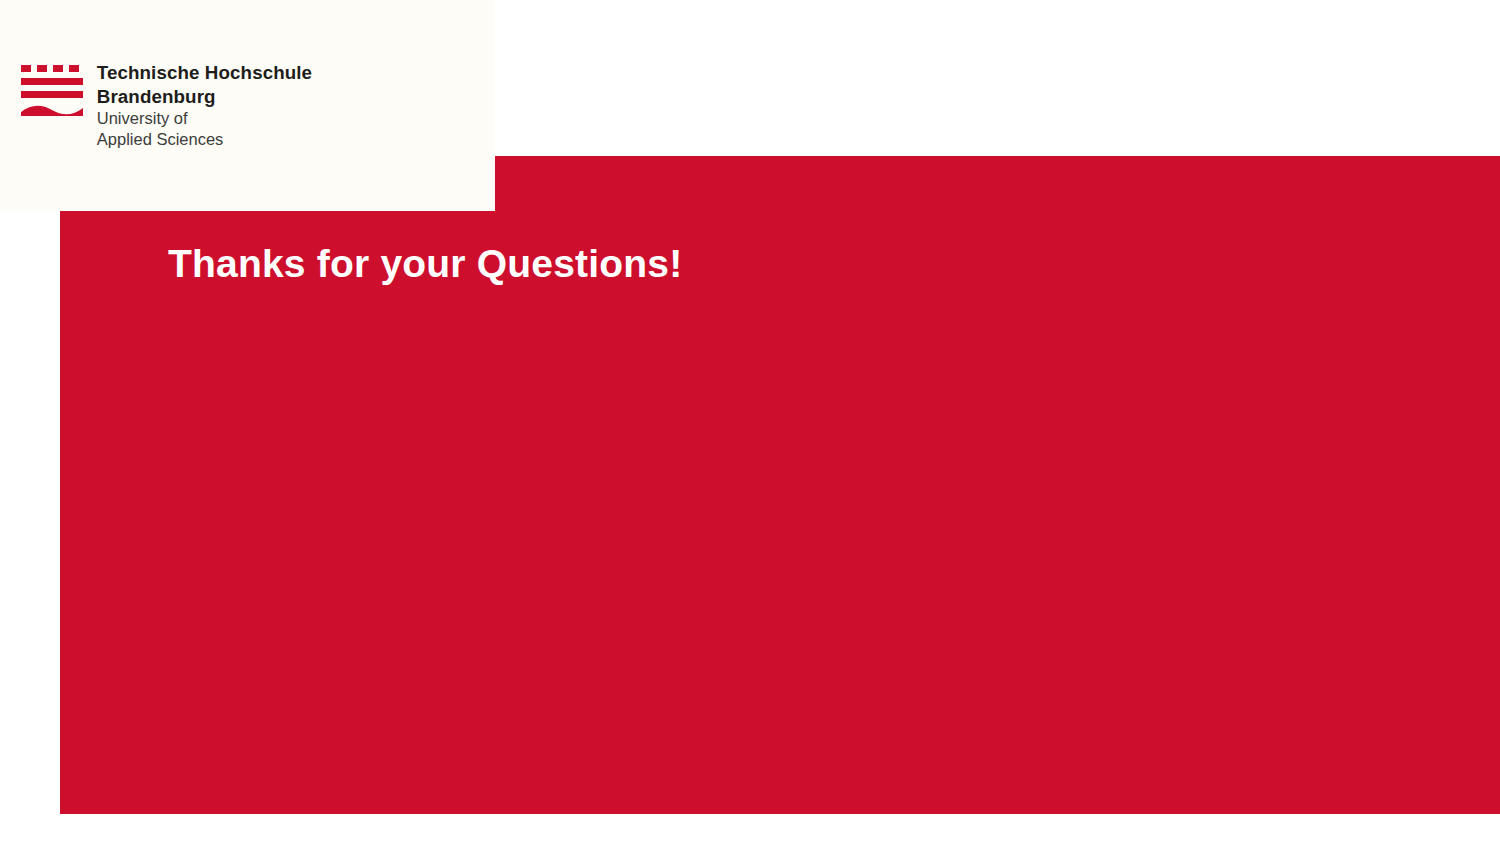Thanks for your Questions!
Technische Hochschule
Brandenburg
University of
Applied Sciences